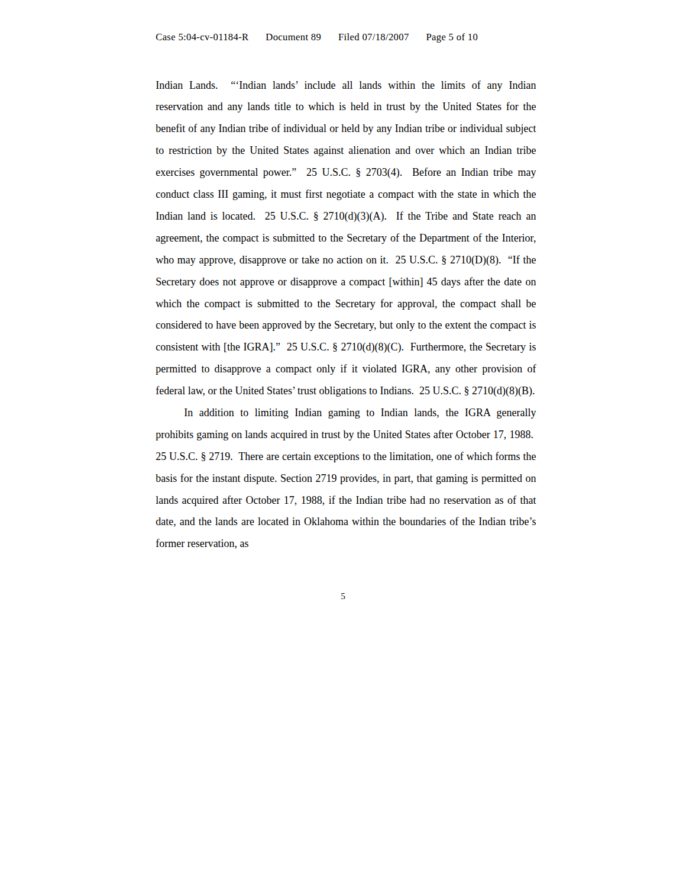Case 5:04-cv-01184-R Document 89 Filed 07/18/2007 Page 5 of 10
Indian Lands. “‘Indian lands’ include all lands within the limits of any Indian reservation and any lands title to which is held in trust by the United States for the benefit of any Indian tribe of individual or held by any Indian tribe or individual subject to restriction by the United States against alienation and over which an Indian tribe exercises governmental power.” 25 U.S.C. § 2703(4). Before an Indian tribe may conduct class III gaming, it must first negotiate a compact with the state in which the Indian land is located. 25 U.S.C. § 2710(d)(3)(A). If the Tribe and State reach an agreement, the compact is submitted to the Secretary of the Department of the Interior, who may approve, disapprove or take no action on it. 25 U.S.C. § 2710(D)(8). “If the Secretary does not approve or disapprove a compact [within] 45 days after the date on which the compact is submitted to the Secretary for approval, the compact shall be considered to have been approved by the Secretary, but only to the extent the compact is consistent with [the IGRA].” 25 U.S.C. § 2710(d)(8)(C). Furthermore, the Secretary is permitted to disapprove a compact only if it violated IGRA, any other provision of federal law, or the United States’ trust obligations to Indians. 25 U.S.C. § 2710(d)(8)(B).
In addition to limiting Indian gaming to Indian lands, the IGRA generally prohibits gaming on lands acquired in trust by the United States after October 17, 1988. 25 U.S.C. § 2719. There are certain exceptions to the limitation, one of which forms the basis for the instant dispute. Section 2719 provides, in part, that gaming is permitted on lands acquired after October 17, 1988, if the Indian tribe had no reservation as of that date, and the lands are located in Oklahoma within the boundaries of the Indian tribe’s former reservation, as
5